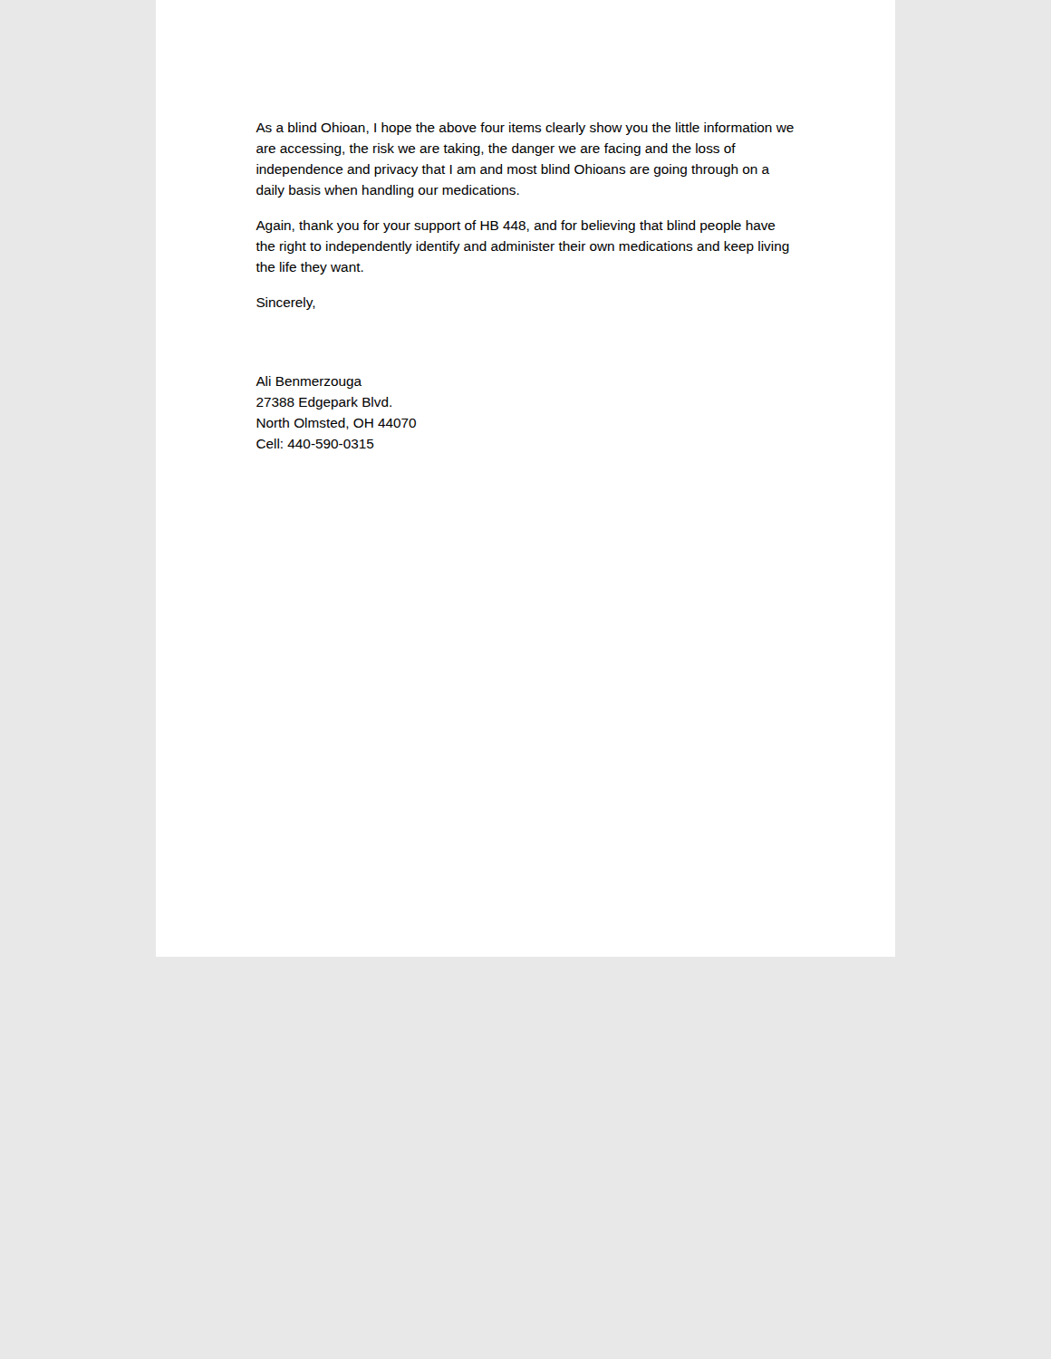As a blind Ohioan, I hope the above four items clearly show you the little information we are accessing, the risk we are taking, the danger we are facing and the loss of independence and privacy that I am and most blind Ohioans are going through on a daily basis when handling our medications.
Again, thank you for your support of HB 448, and for believing that blind people have the right to independently identify and administer their own medications and keep living the life they want.
Sincerely,
Ali Benmerzouga
27388 Edgepark Blvd.
North Olmsted, OH 44070
Cell: 440-590-0315